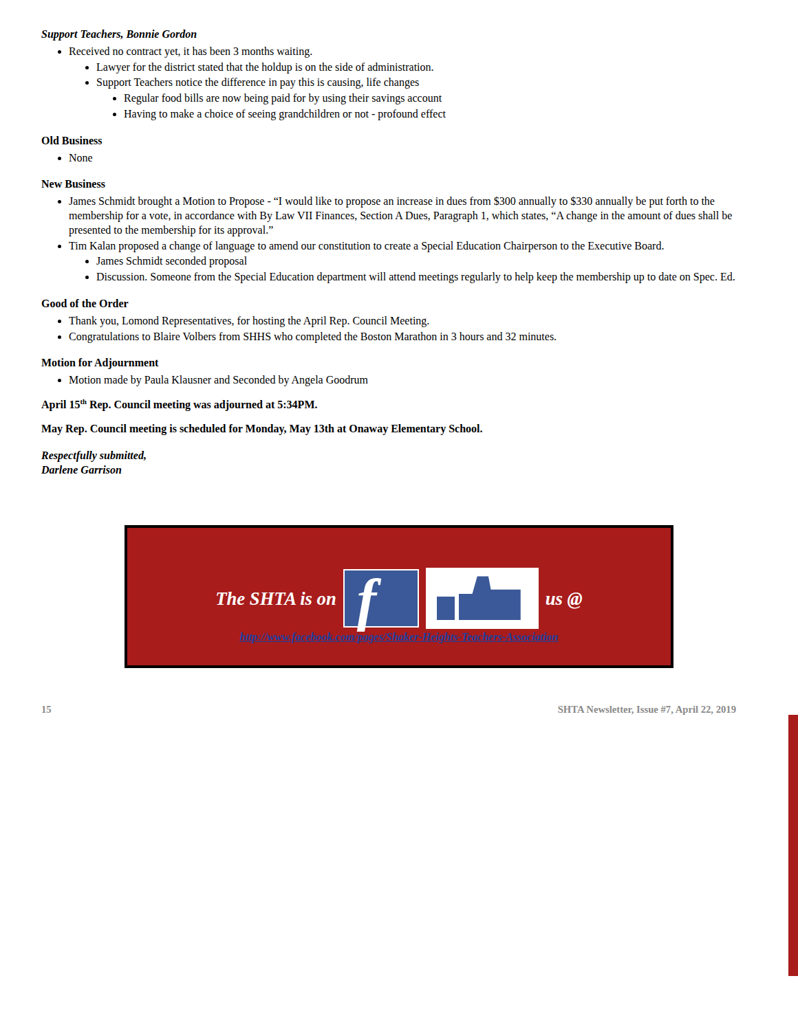Support Teachers, Bonnie Gordon
Received no contract yet, it has been 3 months waiting.
Lawyer for the district stated that the holdup is on the side of administration.
Support Teachers notice the difference in pay this is causing, life changes
Regular food bills are now being paid for by using their savings account
Having to make a choice of seeing grandchildren or not - profound effect
Old Business
None
New Business
James Schmidt brought a Motion to Propose - “I would like to propose an increase in dues from $300 annually to $330 annually be put forth to the membership for a vote, in accordance with By Law VII Finances, Section A Dues, Paragraph 1, which states, “A change in the amount of dues shall be presented to the membership for its approval.”
Tim Kalan proposed a change of language to amend our constitution to create a Special Education Chairperson to the Executive Board.
James Schmidt seconded proposal
Discussion. Someone from the Special Education department will attend meetings regularly to help keep the membership up to date on Spec. Ed.
Good of the Order
Thank you, Lomond Representatives, for hosting the April Rep. Council Meeting.
Congratulations to Blaire Volbers from SHHS who completed the Boston Marathon in 3 hours and 32 minutes.
Motion for Adjournment
Motion made by Paula Klausner and Seconded by Angela Goodrum
April 15th Rep. Council meeting was adjourned at 5:34PM.
May Rep. Council meeting is scheduled for Monday, May 13th at Onaway Elementary School.
Respectfully submitted,
Darlene Garrison
The SHTA is on f us @
http://www.facebook.com/pages/Shaker-Heights-Teachers-Association
15 SHTA Newsletter, Issue #7, April 22, 2019